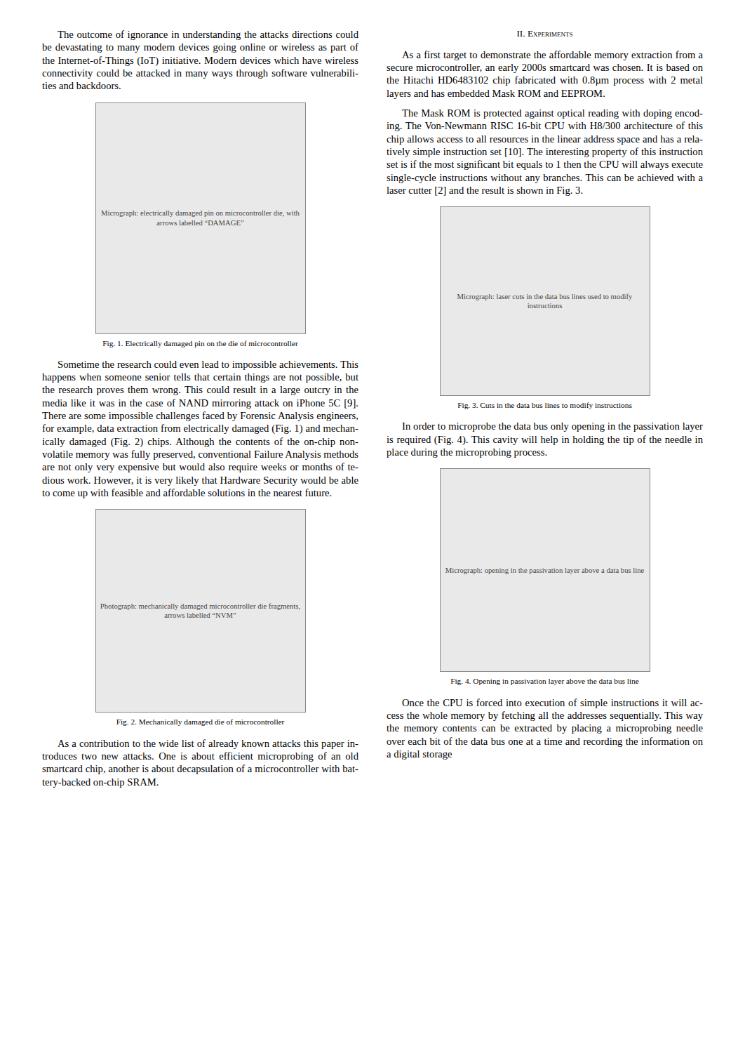The outcome of ignorance in understanding the attacks directions could be devastating to many modern devices going online or wireless as part of the Internet-of-Things (IoT) initiative. Modern devices which have wireless connectivity could be attacked in many ways through software vulnerabilities and backdoors.
Micrograph: electrically damaged pin on microcontroller die, with arrows labelled “DAMAGE”
Fig. 1. Electrically damaged pin on the die of microcontroller
Sometime the research could even lead to impossible achievements. This happens when someone senior tells that certain things are not possible, but the research proves them wrong. This could result in a large outcry in the media like it was in the case of NAND mirroring attack on iPhone 5C [9]. There are some impossible challenges faced by Forensic Analysis engineers, for example, data extraction from electrically damaged (Fig. 1) and mechanically damaged (Fig. 2) chips. Although the contents of the on-chip non-volatile memory was fully preserved, conventional Failure Analysis methods are not only very expensive but would also require weeks or months of tedious work. However, it is very likely that Hardware Security would be able to come up with feasible and affordable solutions in the nearest future.
Photograph: mechanically damaged microcontroller die fragments, arrows labelled “NVM”
Fig. 2. Mechanically damaged die of microcontroller
As a contribution to the wide list of already known attacks this paper introduces two new attacks. One is about efficient microprobing of an old smartcard chip, another is about decapsulation of a microcontroller with battery-backed on-chip SRAM.
II. Experiments
As a first target to demonstrate the affordable memory extraction from a secure microcontroller, an early 2000s smartcard was chosen. It is based on the Hitachi HD6483102 chip fabricated with 0.8µm process with 2 metal layers and has embedded Mask ROM and EEPROM.
The Mask ROM is protected against optical reading with doping encoding. The Von-Newmann RISC 16-bit CPU with H8/300 architecture of this chip allows access to all resources in the linear address space and has a relatively simple instruction set [10]. The interesting property of this instruction set is if the most significant bit equals to 1 then the CPU will always execute single-cycle instructions without any branches. This can be achieved with a laser cutter [2] and the result is shown in Fig. 3.
Micrograph: laser cuts in the data bus lines used to modify instructions
Fig. 3. Cuts in the data bus lines to modify instructions
In order to microprobe the data bus only opening in the passivation layer is required (Fig. 4). This cavity will help in holding the tip of the needle in place during the microprobing process.
Micrograph: opening in the passivation layer above a data bus line
Fig. 4. Opening in passivation layer above the data bus line
Once the CPU is forced into execution of simple instructions it will access the whole memory by fetching all the addresses sequentially. This way the memory contents can be extracted by placing a microprobing needle over each bit of the data bus one at a time and recording the information on a digital storage